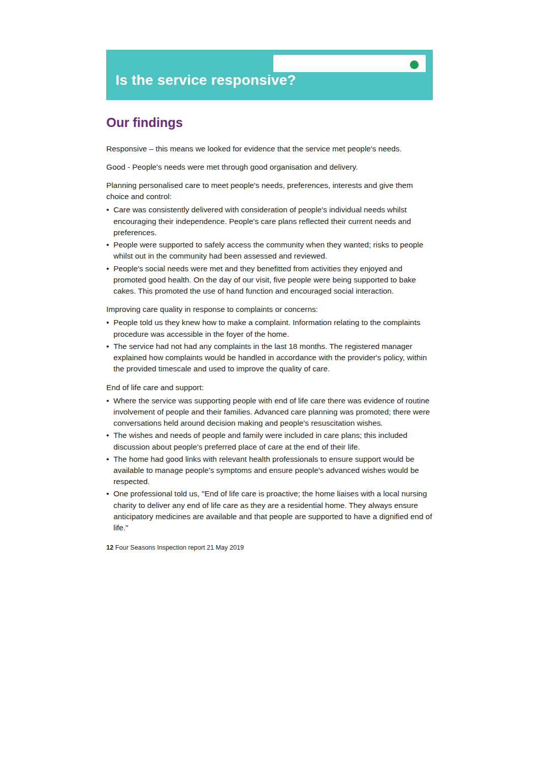Good
Is the service responsive?
Our findings
Responsive – this means we looked for evidence that the service met people's needs.
Good - People's needs were met through good organisation and delivery.
Planning personalised care to meet people's needs, preferences, interests and give them choice and control:
Care was consistently delivered with consideration of people's individual needs whilst encouraging their independence. People's care plans reflected their current needs and preferences.
People were supported to safely access the community when they wanted; risks to people whilst out in the community had been assessed and reviewed.
People's social needs were met and they benefitted from activities they enjoyed and promoted good health. On the day of our visit, five people were being supported to bake cakes. This promoted the use of hand function and encouraged social interaction.
Improving care quality in response to complaints or concerns:
People told us they knew how to make a complaint. Information relating to the complaints procedure was accessible in the foyer of the home.
The service had not had any complaints in the last 18 months. The registered manager explained how complaints would be handled in accordance with the provider's policy, within the provided timescale and used to improve the quality of care.
End of life care and support:
Where the service was supporting people with end of life care there was evidence of routine involvement of people and their families. Advanced care planning was promoted; there were conversations held around decision making and people's resuscitation wishes.
The wishes and needs of people and family were included in care plans; this included discussion about people's preferred place of care at the end of their life.
The home had good links with relevant health professionals to ensure support would be available to manage people's symptoms and ensure people's advanced wishes would be respected.
One professional told us, "End of life care is proactive; the home liaises with a local nursing charity to deliver any end of life care as they are a residential home. They always ensure anticipatory medicines are available and that people are supported to have a dignified end of life."
12 Four Seasons Inspection report 21 May 2019